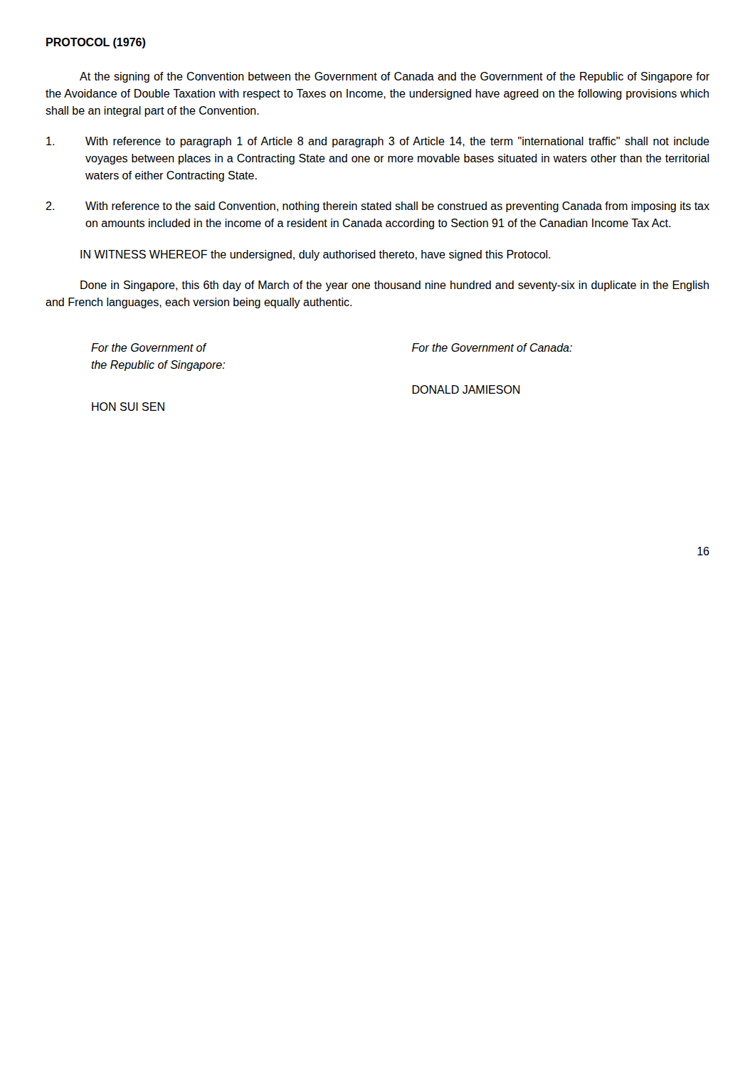PROTOCOL (1976)
At the signing of the Convention between the Government of Canada and the Government of the Republic of Singapore for the Avoidance of Double Taxation with respect to Taxes on Income, the undersigned have agreed on the following provisions which shall be an integral part of the Convention.
1.
With reference to paragraph 1 of Article 8 and paragraph 3 of Article 14, the term "international traffic" shall not include voyages between places in a Contracting State and one or more movable bases situated in waters other than the territorial waters of either Contracting State.
2.
With reference to the said Convention, nothing therein stated shall be construed as preventing Canada from imposing its tax on amounts included in the income of a resident in Canada according to Section 91 of the Canadian Income Tax Act.
IN WITNESS WHEREOF the undersigned, duly authorised thereto, have signed this Protocol.
Done in Singapore, this 6th day of March of the year one thousand nine hundred and seventy-six in duplicate in the English and French languages, each version being equally authentic.
For the Government of
the Republic of Singapore:
HON SUI SEN
For the Government of Canada:
DONALD JAMIESON
16